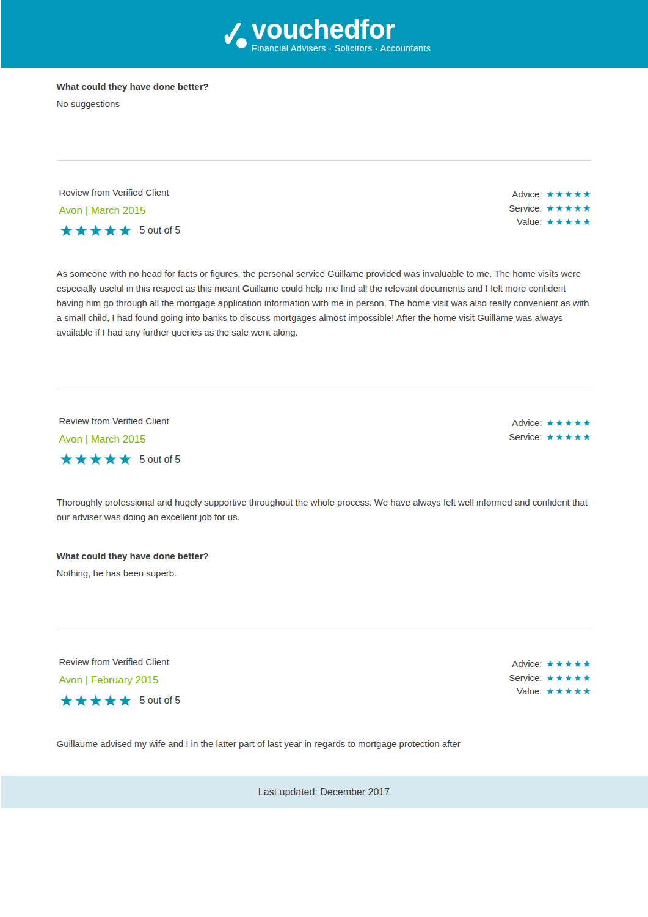✓
vouchedfor
Financial Advisers · Solicitors · Accountants
What could they have done better?
No suggestions
Review from Verified Client
Avon | March 2015
★★★★★ 5 out of 5
Advice:★★★★★
Service:★★★★★
Value:★★★★★
As someone with no head for facts or figures, the personal service Guillame provided was invaluable to me. The home visits were especially useful in this respect as this meant Guillame could help me find all the relevant documents and I felt more confident having him go through all the mortgage application information with me in person. The home visit was also really convenient as with a small child, I had found going into banks to discuss mortgages almost impossible! After the home visit Guillame was always available if I had any further queries as the sale went along.
Review from Verified Client
Avon | March 2015
★★★★★ 5 out of 5
Advice:★★★★★
Service:★★★★★
Thoroughly professional and hugely supportive throughout the whole process. We have always felt well informed and confident that our adviser was doing an excellent job for us.
What could they have done better?
Nothing, he has been superb.
Review from Verified Client
Avon | February 2015
★★★★★ 5 out of 5
Advice:★★★★★
Service:★★★★★
Value:★★★★★
Guillaume advised my wife and I in the latter part of last year in regards to mortgage protection after
Last updated: December 2017